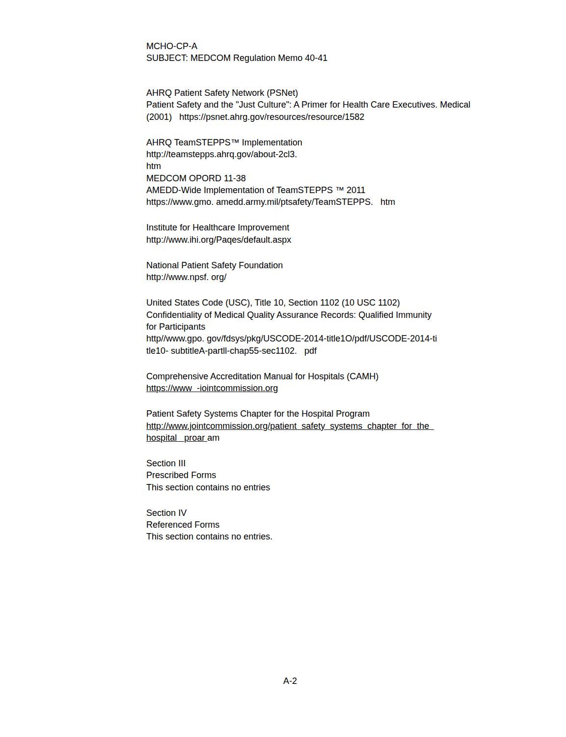MCHO-CP-A
SUBJECT: MEDCOM Regulation Memo 40-41
AHRQ Patient Safety Network (PSNet)
Patient Safety and the "Just Culture": A Primer for Health Care Executives. Medical
(2001) https://psnet.ahrg.gov/resources/resource/1582
AHRQ TeamSTEPPS™ Implementation
http://teamstepps.ahrq.gov/about-2cl3.
htm
MEDCOM OPORD 11-38
AMEDD-Wide Implementation of TeamSTEPPS ™ 2011
https://www.gmo. amedd.army.mil/ptsafety/TeamSTEPPS. htm
Institute for Healthcare Improvement
http://www.ihi.org/Paqes/default.aspx
National Patient Safety Foundation
http://www.npsf. org/
United States Code (USC), Title 10, Section 1102 (10 USC 1102)
Confidentiality of Medical Quality Assurance Records: Qualified Immunity
for Participants
http//www.gpo. gov/fdsys/pkg/USCODE-2014-title1O/pdf/USCODE-2014-ti
tle10- subtitleA-partll-chap55-sec1102. pdf
Comprehensive Accreditation Manual for Hospitals (CAMH)
https://www -iointcommission.org
Patient Safety Systems Chapter for the Hospital Program
http://www.jointcommission.org/patient safety systems chapter for the
hospital proar am
Section III
Prescribed Forms
This section contains no entries
Section IV
Referenced Forms
This section contains no entries.
A-2